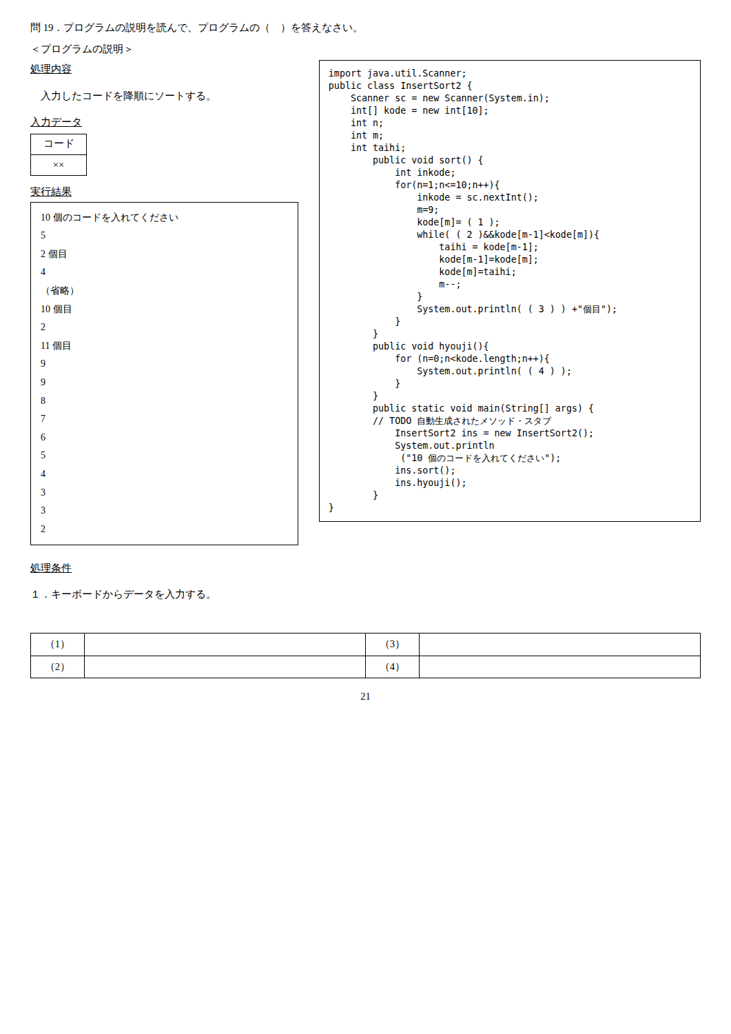問 19．プログラムの説明を読んで、プログラムの（　）を答えなさい。
＜プログラムの説明＞
処理内容
入力したコードを降順にソートする。
入力データ
| コード |
| ×× |
実行結果
10 個のコードを入れてください
5
2 個目
4
（省略）
10 個目
2
11 個目
9
9
8
7
6
5
4
3
3
2
import java.util.Scanner; public class InsertSort2 { Scanner sc = new Scanner(System.in); int[] kode = new int[10]; int n; int m; int taihi; public void sort() { int inkode; for(n=1;n<=10;n++){ inkode = sc.nextInt(); m=9; kode[m]= ( 1 ); while( ( 2 )&&kode[m-1]<kode[m]){ taihi = kode[m-1]; kode[m-1]=kode[m]; kode[m]=taihi; m--; } System.out.println( ( 3 ) ) +"個目"); } } public void hyouji(){ for (n=0;n<kode.length;n++){ System.out.println( ( 4 ) ); } } public static void main(String[] args) { // TODO 自動生成されたメソッド・スタブ InsertSort2 ins = new InsertSort2(); System.out.println ("10 個のコードを入れてください"); ins.sort(); ins.hyouji(); } }
処理条件
１．キーボードからデータを入力する。
| （1） | | （3） | |
| （2） | | （4） | |
21